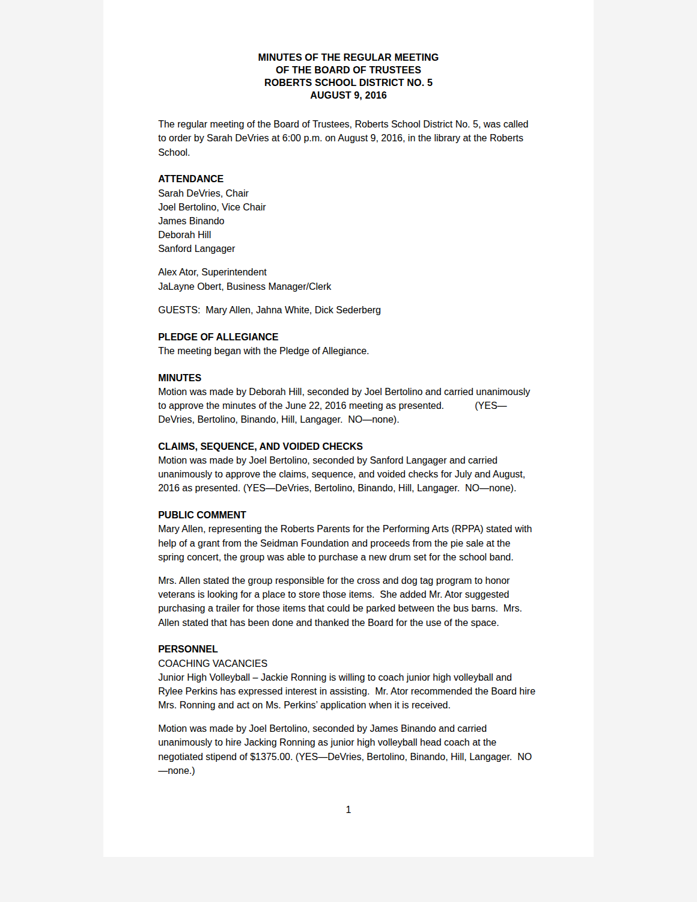MINUTES OF THE REGULAR MEETING
OF THE BOARD OF TRUSTEES
ROBERTS SCHOOL DISTRICT NO. 5
AUGUST 9, 2016
The regular meeting of the Board of Trustees, Roberts School District No. 5, was called to order by Sarah DeVries at 6:00 p.m. on August 9, 2016, in the library at the Roberts School.
Attendance
Sarah DeVries, Chair
Joel Bertolino, Vice Chair
James Binando
Deborah Hill
Sanford Langager
Alex Ator, Superintendent
JaLayne Obert, Business Manager/Clerk
GUESTS: Mary Allen, Jahna White, Dick Sederberg
Pledge of Allegiance
The meeting began with the Pledge of Allegiance.
Minutes
Motion was made by Deborah Hill, seconded by Joel Bertolino and carried unanimously to approve the minutes of the June 22, 2016 meeting as presented. (YES— DeVries, Bertolino, Binando, Hill, Langager. NO—none).
Claims, Sequence, and Voided Checks
Motion was made by Joel Bertolino, seconded by Sanford Langager and carried unanimously to approve the claims, sequence, and voided checks for July and August, 2016 as presented. (YES—DeVries, Bertolino, Binando, Hill, Langager. NO—none).
Public Comment
Mary Allen, representing the Roberts Parents for the Performing Arts (RPPA) stated with help of a grant from the Seidman Foundation and proceeds from the pie sale at the spring concert, the group was able to purchase a new drum set for the school band.
Mrs. Allen stated the group responsible for the cross and dog tag program to honor veterans is looking for a place to store those items. She added Mr. Ator suggested purchasing a trailer for those items that could be parked between the bus barns. Mrs. Allen stated that has been done and thanked the Board for the use of the space.
Personnel
Coaching Vacancies
Junior High Volleyball – Jackie Ronning is willing to coach junior high volleyball and Rylee Perkins has expressed interest in assisting. Mr. Ator recommended the Board hire Mrs. Ronning and act on Ms. Perkins’ application when it is received.
Motion was made by Joel Bertolino, seconded by James Binando and carried unanimously to hire Jacking Ronning as junior high volleyball head coach at the negotiated stipend of $1375.00. (YES—DeVries, Bertolino, Binando, Hill, Langager. NO—none.)
1